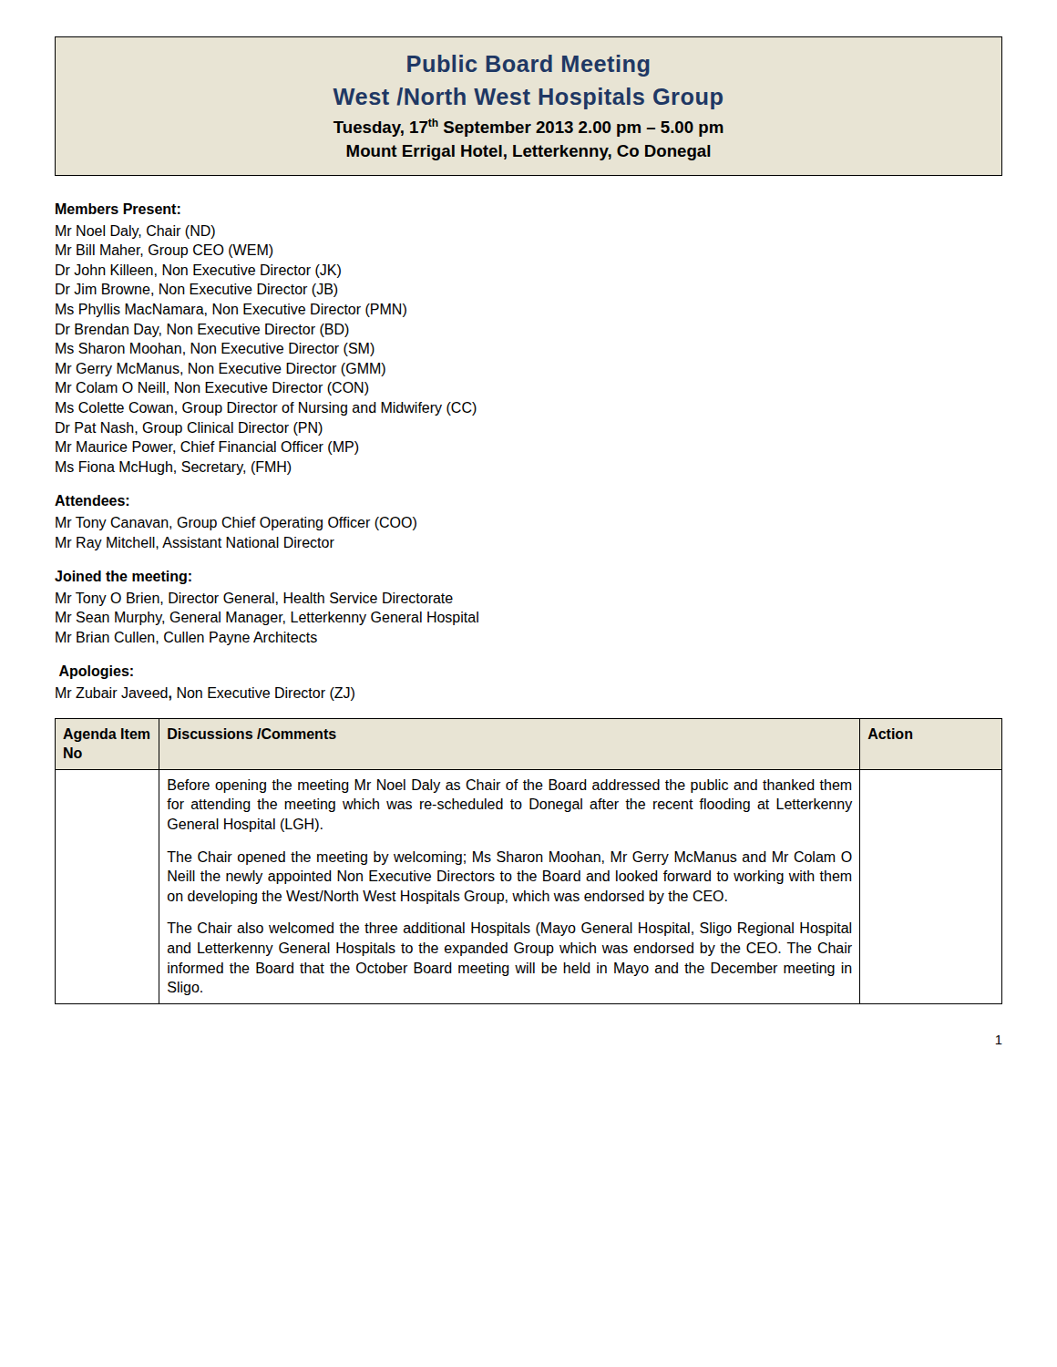Public Board Meeting
West /North West Hospitals Group
Tuesday, 17th September 2013 2.00 pm – 5.00 pm
Mount Errigal Hotel, Letterkenny, Co Donegal
Members Present:
Mr Noel Daly, Chair (ND)
Mr Bill Maher, Group CEO (WEM)
Dr John Killeen, Non Executive Director (JK)
Dr Jim Browne, Non Executive Director (JB)
Ms Phyllis MacNamara, Non Executive Director (PMN)
Dr Brendan Day, Non Executive Director (BD)
Ms Sharon Moohan, Non Executive Director (SM)
Mr Gerry McManus, Non Executive Director (GMM)
Mr Colam O Neill, Non Executive Director (CON)
Ms Colette Cowan, Group Director of Nursing and Midwifery (CC)
Dr Pat Nash, Group Clinical Director (PN)
Mr Maurice Power, Chief Financial Officer (MP)
Ms Fiona McHugh, Secretary, (FMH)
Attendees:
Mr Tony Canavan, Group Chief Operating Officer (COO)
Mr Ray Mitchell, Assistant National Director
Joined the meeting:
Mr Tony O Brien, Director General, Health Service Directorate
Mr Sean Murphy, General Manager, Letterkenny General Hospital
Mr Brian Cullen, Cullen Payne Architects
Apologies:
Mr Zubair Javeed, Non Executive Director (ZJ)
| Agenda Item No | Discussions /Comments | Action |
| --- | --- | --- |
| | Before opening the meeting Mr Noel Daly as Chair of the Board addressed the public and thanked them for attending the meeting which was re-scheduled to Donegal after the recent flooding at Letterkenny General Hospital (LGH). The Chair opened the meeting by welcoming; Ms Sharon Moohan, Mr Gerry McManus and Mr Colam O Neill the newly appointed Non Executive Directors to the Board and looked forward to working with them on developing the West/North West Hospitals Group, which was endorsed by the CEO. The Chair also welcomed the three additional Hospitals (Mayo General Hospital, Sligo Regional Hospital and Letterkenny General Hospitals to the expanded Group which was endorsed by the CEO. The Chair informed the Board that the October Board meeting will be held in Mayo and the December meeting in Sligo. | |
1